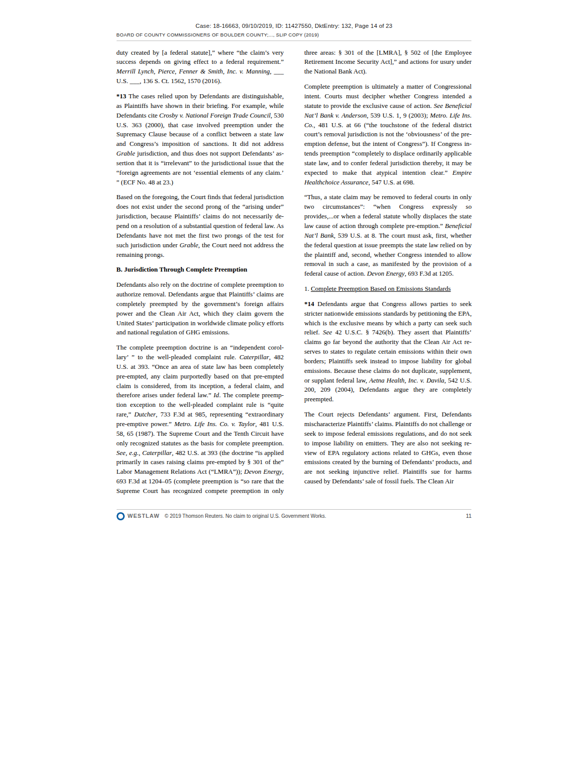Case: 18-16663, 09/10/2019, ID: 11427550, DktEntry: 132, Page 14 of 23
Board of County Commissioners of Boulder County;..., Slip Copy (2019)
duty created by [a federal statute],” where “the claim’s very success depends on giving effect to a federal requirement.” Merrill Lynch, Pierce, Fenner & Smith, Inc. v. Manning, ___ U.S. ___, 136 S. Ct. 1562, 1570 (2016).
*13 The cases relied upon by Defendants are distinguishable, as Plaintiffs have shown in their briefing. For example, while Defendants cite Crosby v. National Foreign Trade Council, 530 U.S. 363 (2000), that case involved preemption under the Supremacy Clause because of a conflict between a state law and Congress’s imposition of sanctions. It did not address Grable jurisdiction, and thus does not support Defendants’ assertion that it is “irrelevant” to the jurisdictional issue that the “foreign agreements are not ‘essential elements of any claim.’ ” (ECF No. 48 at 23.)
Based on the foregoing, the Court finds that federal jurisdiction does not exist under the second prong of the “arising under” jurisdiction, because Plaintiffs’ claims do not necessarily depend on a resolution of a substantial question of federal law. As Defendants have not met the first two prongs of the test for such jurisdiction under Grable, the Court need not address the remaining prongs.
B. Jurisdiction Through Complete Preemption
Defendants also rely on the doctrine of complete preemption to authorize removal. Defendants argue that Plaintiffs’ claims are completely preempted by the government’s foreign affairs power and the Clean Air Act, which they claim govern the United States’ participation in worldwide climate policy efforts and national regulation of GHG emissions.
The complete preemption doctrine is an “independent corollary’ ” to the well-pleaded complaint rule. Caterpillar, 482 U.S. at 393. “Once an area of state law has been completely pre-empted, any claim purportedly based on that pre-empted claim is considered, from its inception, a federal claim, and therefore arises under federal law.” Id. The complete preemption exception to the well-pleaded complaint rule is “quite rare,” Dutcher, 733 F.3d at 985, representing “extraordinary pre-emptive power.” Metro. Life Ins. Co. v. Taylor, 481 U.S. 58, 65 (1987). The Supreme Court and the Tenth Circuit have only recognized statutes as the basis for complete preemption. See, e.g., Caterpillar, 482 U.S. at 393 (the doctrine “is applied primarily in cases raising claims pre-empted by § 301 of the” Labor Management Relations Act (“LMRA”)); Devon Energy, 693 F.3d at 1204–05 (complete preemption is “so rare that the Supreme Court has recognized compete preemption in only three areas: § 301 of the [LMRA], § 502 of [the Employee Retirement Income Security Act],” and actions for usury under the National Bank Act).
Complete preemption is ultimately a matter of Congressional intent. Courts must decipher whether Congress intended a statute to provide the exclusive cause of action. See Beneficial Nat’l Bank v. Anderson, 539 U.S. 1, 9 (2003); Metro. Life Ins. Co., 481 U.S. at 66 (“the touchstone of the federal district court’s removal jurisdiction is not the ‘obviousness’ of the pre-emption defense, but the intent of Congress”). If Congress intends preemption “completely to displace ordinarily applicable state law, and to confer federal jurisdiction thereby, it may be expected to make that atypical intention clear.” Empire Healthchoice Assurance, 547 U.S. at 698.
“Thus, a state claim may be removed to federal courts in only two circumstances”: “when Congress expressly so provides,...or when a federal statute wholly displaces the state law cause of action through complete pre-emption.” Beneficial Nat’l Bank, 539 U.S. at 8. The court must ask, first, whether the federal question at issue preempts the state law relied on by the plaintiff and, second, whether Congress intended to allow removal in such a case, as manifested by the provision of a federal cause of action. Devon Energy, 693 F.3d at 1205.
1. Complete Preemption Based on Emissions Standards
*14 Defendants argue that Congress allows parties to seek stricter nationwide emissions standards by petitioning the EPA, which is the exclusive means by which a party can seek such relief. See 42 U.S.C. § 7426(b). They assert that Plaintiffs’ claims go far beyond the authority that the Clean Air Act reserves to states to regulate certain emissions within their own borders; Plaintiffs seek instead to impose liability for global emissions. Because these claims do not duplicate, supplement, or supplant federal law, Aetna Health, Inc. v. Davila, 542 U.S. 200, 209 (2004), Defendants argue they are completely preempted.
The Court rejects Defendants’ argument. First, Defendants mischaracterize Plaintiffs’ claims. Plaintiffs do not challenge or seek to impose federal emissions regulations, and do not seek to impose liability on emitters. They are also not seeking review of EPA regulatory actions related to GHGs, even those emissions created by the burning of Defendants’ products, and are not seeking injunctive relief. Plaintiffs sue for harms caused by Defendants’ sale of fossil fuels. The Clean Air
WESTLAW © 2019 Thomson Reuters. No claim to original U.S. Government Works. 11